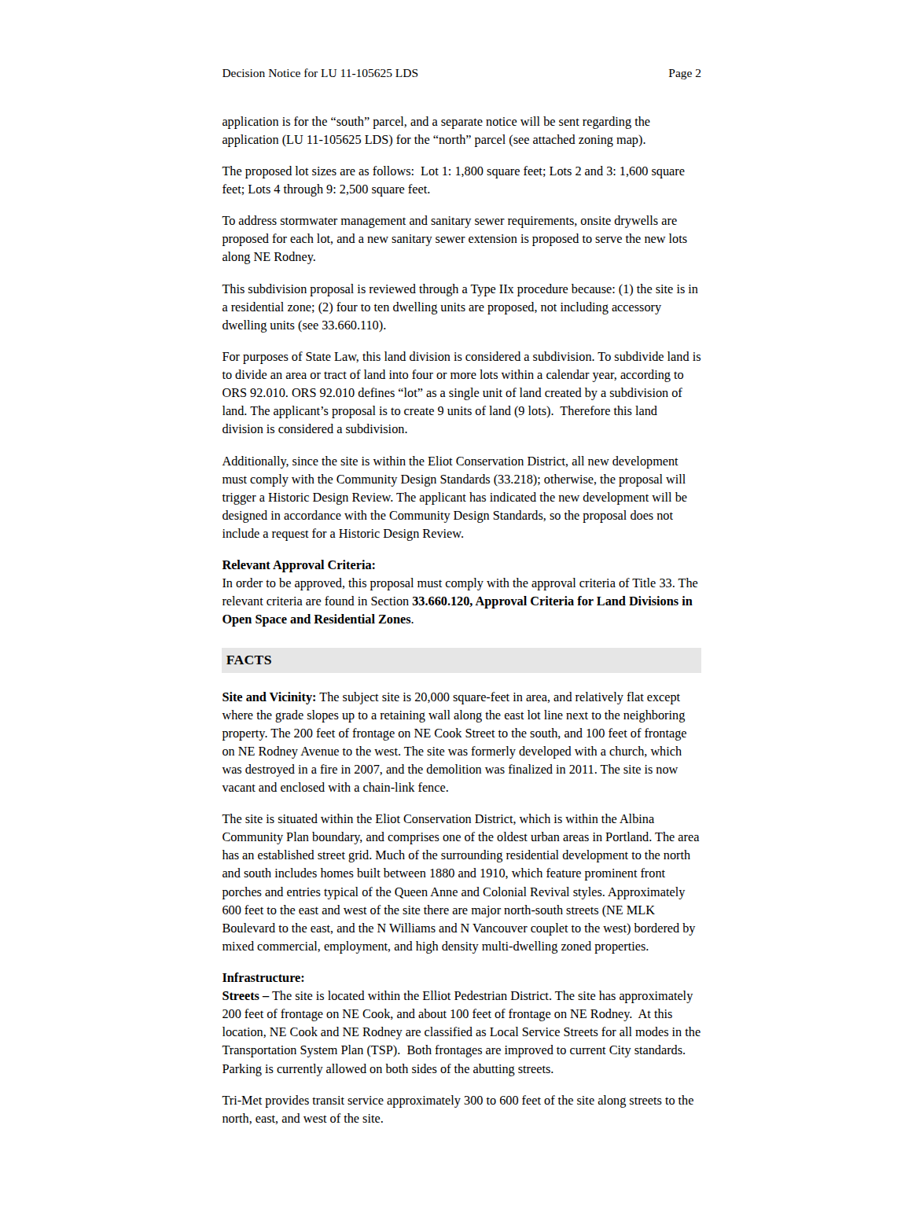Decision Notice for LU 11-105625 LDS Page 2
application is for the “south” parcel, and a separate notice will be sent regarding the application (LU 11-105625 LDS) for the “north” parcel (see attached zoning map).
The proposed lot sizes are as follows: Lot 1: 1,800 square feet; Lots 2 and 3: 1,600 square feet; Lots 4 through 9: 2,500 square feet.
To address stormwater management and sanitary sewer requirements, onsite drywells are proposed for each lot, and a new sanitary sewer extension is proposed to serve the new lots along NE Rodney.
This subdivision proposal is reviewed through a Type IIx procedure because: (1) the site is in a residential zone; (2) four to ten dwelling units are proposed, not including accessory dwelling units (see 33.660.110).
For purposes of State Law, this land division is considered a subdivision. To subdivide land is to divide an area or tract of land into four or more lots within a calendar year, according to ORS 92.010. ORS 92.010 defines “lot” as a single unit of land created by a subdivision of land. The applicant’s proposal is to create 9 units of land (9 lots). Therefore this land division is considered a subdivision.
Additionally, since the site is within the Eliot Conservation District, all new development must comply with the Community Design Standards (33.218); otherwise, the proposal will trigger a Historic Design Review. The applicant has indicated the new development will be designed in accordance with the Community Design Standards, so the proposal does not include a request for a Historic Design Review.
Relevant Approval Criteria:
In order to be approved, this proposal must comply with the approval criteria of Title 33. The relevant criteria are found in Section 33.660.120, Approval Criteria for Land Divisions in Open Space and Residential Zones.
FACTS
Site and Vicinity: The subject site is 20,000 square-feet in area, and relatively flat except where the grade slopes up to a retaining wall along the east lot line next to the neighboring property. The 200 feet of frontage on NE Cook Street to the south, and 100 feet of frontage on NE Rodney Avenue to the west. The site was formerly developed with a church, which was destroyed in a fire in 2007, and the demolition was finalized in 2011. The site is now vacant and enclosed with a chain-link fence.
The site is situated within the Eliot Conservation District, which is within the Albina Community Plan boundary, and comprises one of the oldest urban areas in Portland. The area has an established street grid. Much of the surrounding residential development to the north and south includes homes built between 1880 and 1910, which feature prominent front porches and entries typical of the Queen Anne and Colonial Revival styles. Approximately 600 feet to the east and west of the site there are major north-south streets (NE MLK Boulevard to the east, and the N Williams and N Vancouver couplet to the west) bordered by mixed commercial, employment, and high density multi-dwelling zoned properties.
Infrastructure:
Streets – The site is located within the Elliot Pedestrian District. The site has approximately 200 feet of frontage on NE Cook, and about 100 feet of frontage on NE Rodney. At this location, NE Cook and NE Rodney are classified as Local Service Streets for all modes in the Transportation System Plan (TSP). Both frontages are improved to current City standards. Parking is currently allowed on both sides of the abutting streets.
Tri-Met provides transit service approximately 300 to 600 feet of the site along streets to the north, east, and west of the site.